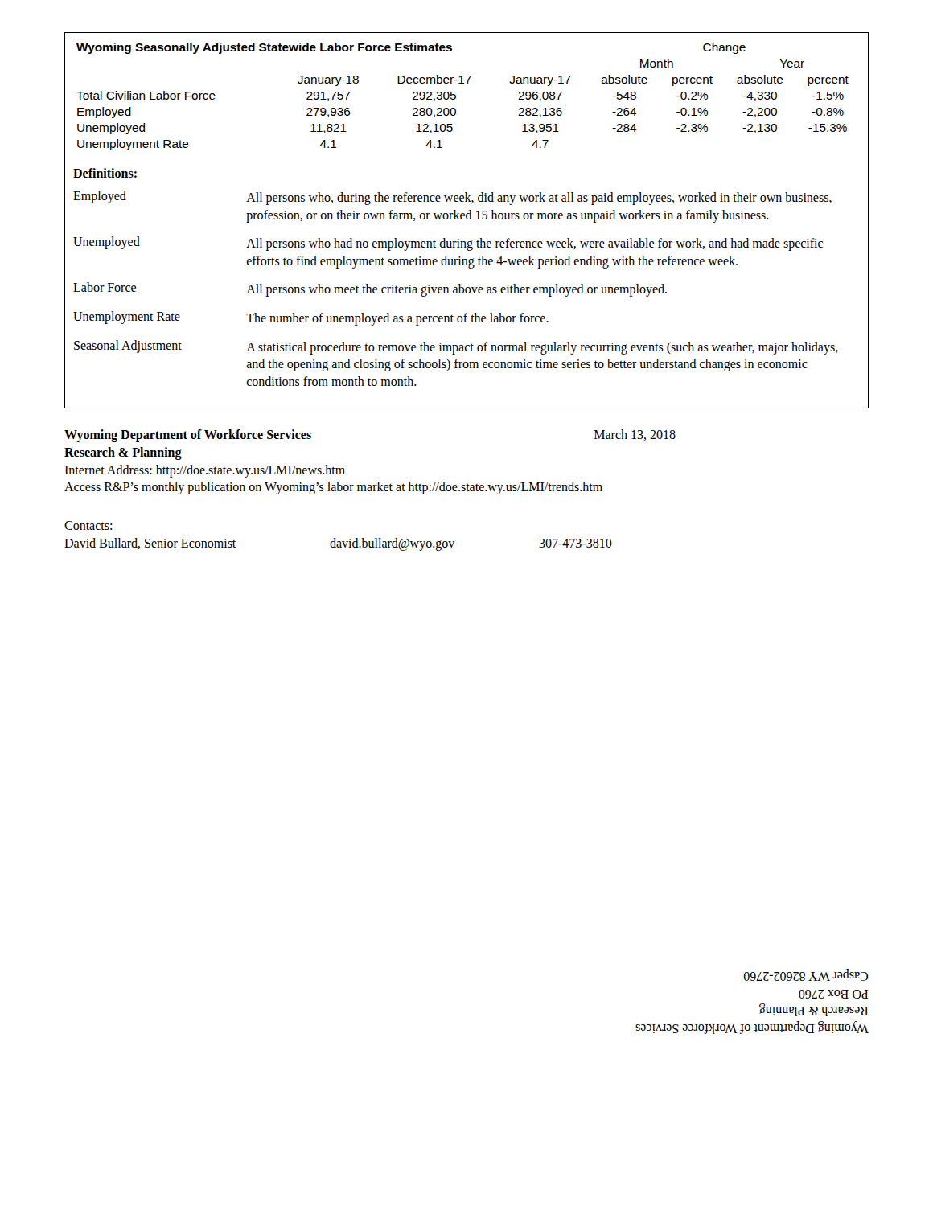| Wyoming Seasonally Adjusted Statewide Labor Force Estimates | Change |
| | | | | Month | Year |
| | January-18 | December-17 | January-17 | absolute | percent | absolute | percent |
| Total Civilian Labor Force | 291,757 | 292,305 | 296,087 | -548 | -0.2% | -4,330 | -1.5% |
| Employed | 279,936 | 280,200 | 282,136 | -264 | -0.1% | -2,200 | -0.8% |
| Unemployed | 11,821 | 12,105 | 13,951 | -284 | -2.3% | -2,130 | -15.3% |
| Unemployment Rate | 4.1 | 4.1 | 4.7 | | | | |
Definitions:
| Employed | All persons who, during the reference week, did any work at all as paid employees, worked in their own business, profession, or on their own farm, or worked 15 hours or more as unpaid workers in a family business. |
| Unemployed | All persons who had no employment during the reference week, were available for work, and had made specific efforts to find employment sometime during the 4-week period ending with the reference week. |
| Labor Force | All persons who meet the criteria given above as either employed or unemployed. |
| Unemployment Rate | The number of unemployed as a percent of the labor force. |
| Seasonal Adjustment | A statistical procedure to remove the impact of normal regularly recurring events (such as weather, major holidays, and the opening and closing of schools) from economic time series to better understand changes in economic conditions from month to month. |
Wyoming Department of Workforce Services March 13, 2018
Research & Planning
Internet Address: http://doe.state.wy.us/LMI/news.htm
Access R&P’s monthly publication on Wyoming’s labor market at http://doe.state.wy.us/LMI/trends.htm
Contacts:
David Bullard, Senior Economist david.bullard@wyo.gov 307-473-3810
Wyoming Department of Workforce Services
Research & Planning
PO Box 2760
Casper WY 82602-2760